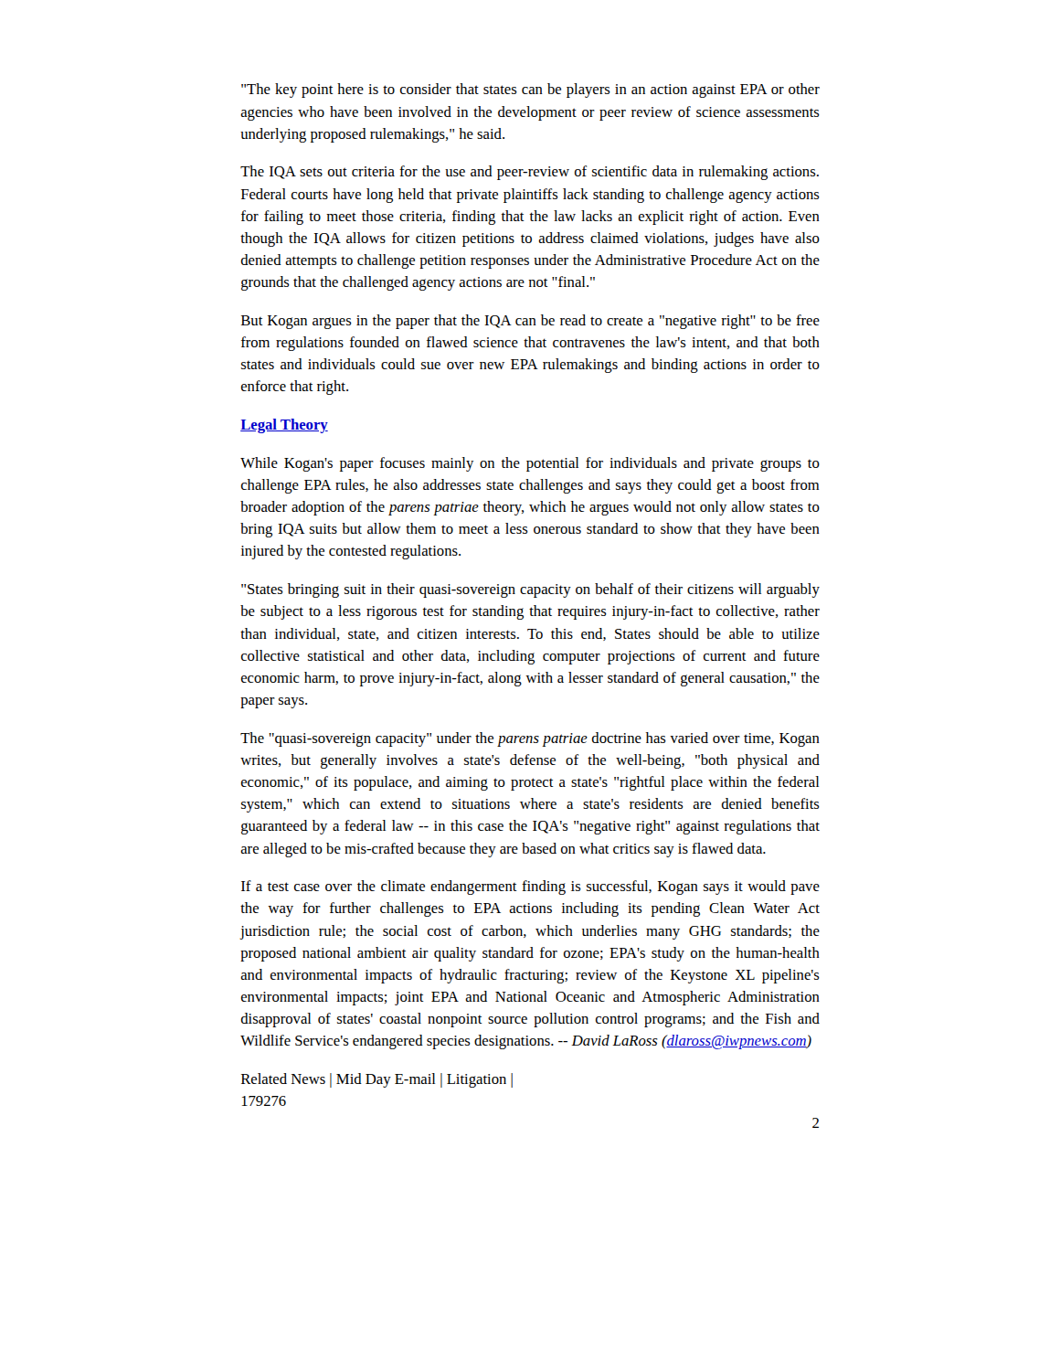"The key point here is to consider that states can be players in an action against EPA or other agencies who have been involved in the development or peer review of science assessments underlying proposed rulemakings," he said.
The IQA sets out criteria for the use and peer-review of scientific data in rulemaking actions. Federal courts have long held that private plaintiffs lack standing to challenge agency actions for failing to meet those criteria, finding that the law lacks an explicit right of action. Even though the IQA allows for citizen petitions to address claimed violations, judges have also denied attempts to challenge petition responses under the Administrative Procedure Act on the grounds that the challenged agency actions are not "final."
But Kogan argues in the paper that the IQA can be read to create a "negative right" to be free from regulations founded on flawed science that contravenes the law's intent, and that both states and individuals could sue over new EPA rulemakings and binding actions in order to enforce that right.
Legal Theory
While Kogan's paper focuses mainly on the potential for individuals and private groups to challenge EPA rules, he also addresses state challenges and says they could get a boost from broader adoption of the parens patriae theory, which he argues would not only allow states to bring IQA suits but allow them to meet a less onerous standard to show that they have been injured by the contested regulations.
"States bringing suit in their quasi-sovereign capacity on behalf of their citizens will arguably be subject to a less rigorous test for standing that requires injury-in-fact to collective, rather than individual, state, and citizen interests. To this end, States should be able to utilize collective statistical and other data, including computer projections of current and future economic harm, to prove injury-in-fact, along with a lesser standard of general causation," the paper says.
The "quasi-sovereign capacity" under the parens patriae doctrine has varied over time, Kogan writes, but generally involves a state's defense of the well-being, "both physical and economic," of its populace, and aiming to protect a state's "rightful place within the federal system," which can extend to situations where a state's residents are denied benefits guaranteed by a federal law -- in this case the IQA's "negative right" against regulations that are alleged to be mis-crafted because they are based on what critics say is flawed data.
If a test case over the climate endangerment finding is successful, Kogan says it would pave the way for further challenges to EPA actions including its pending Clean Water Act jurisdiction rule; the social cost of carbon, which underlies many GHG standards; the proposed national ambient air quality standard for ozone; EPA's study on the human-health and environmental impacts of hydraulic fracturing; review of the Keystone XL pipeline's environmental impacts; joint EPA and National Oceanic and Atmospheric Administration disapproval of states' coastal nonpoint source pollution control programs; and the Fish and Wildlife Service's endangered species designations. -- David LaRoss (dlaross@iwpnews.com)
Related News | Mid Day E-mail | Litigation |
179276
2